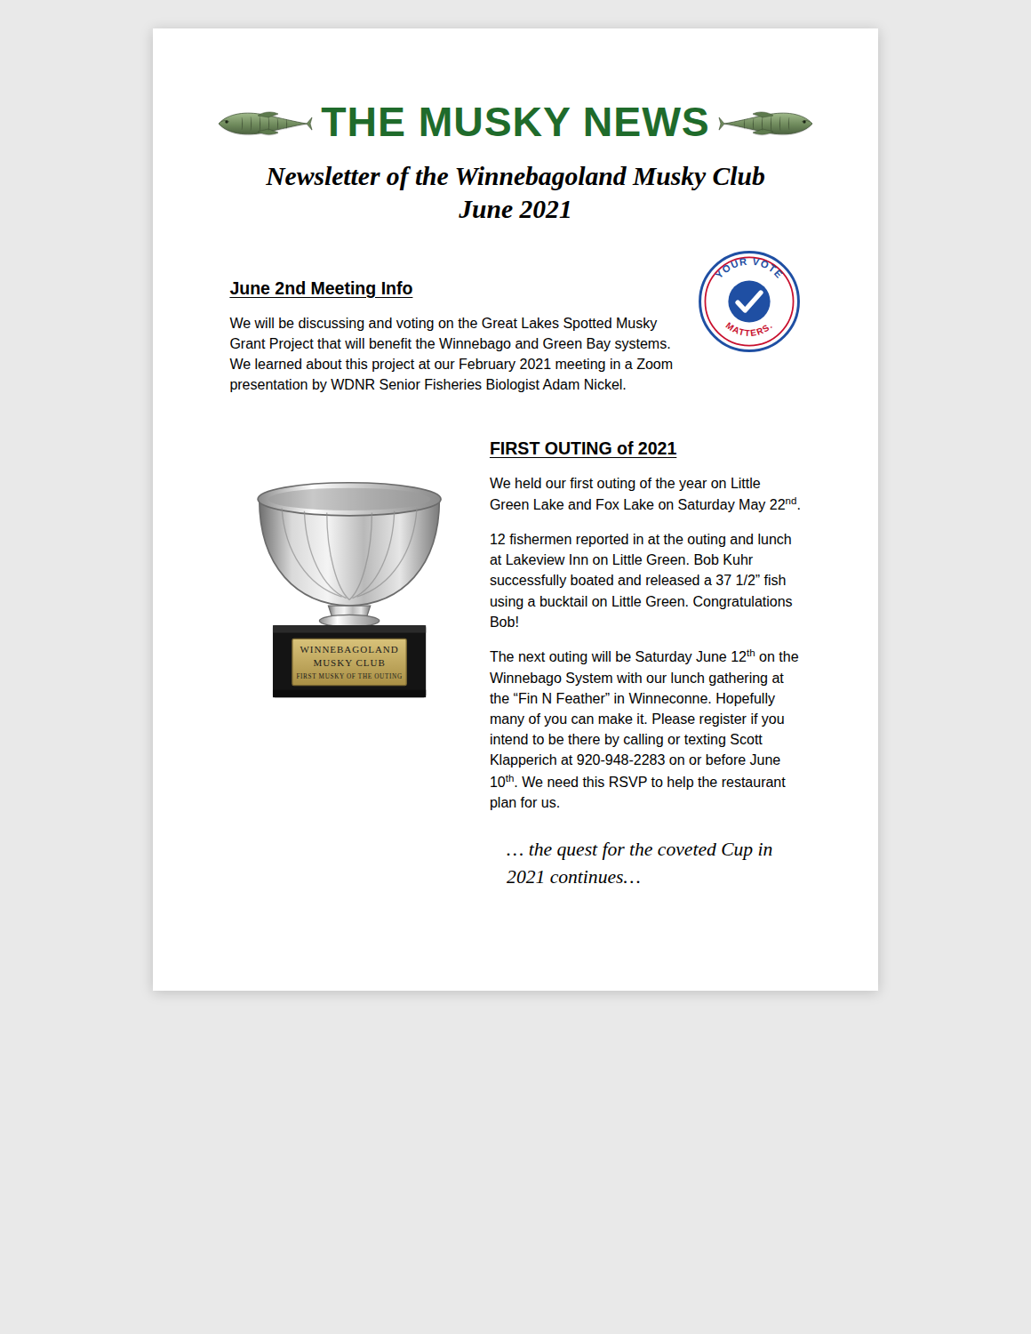The Musky News
Newsletter of the Winnebagoland Musky Club
June 2021
June 2nd Meeting Info
We will be discussing and voting on the Great Lakes Spotted Musky Grant Project that will benefit the Winnebago and Green Bay systems. We learned about this project at our February 2021 meeting in a Zoom presentation by WDNR Senior Fisheries Biologist Adam Nickel.
YOUR VOTE MATTERS.
WINNEBAGOLAND MUSKY CLUB FIRST MUSKY OF THE OUTING
FIRST OUTING of 2021
We held our first outing of the year on Little Green Lake and Fox Lake on Saturday May 22nd.
12 fishermen reported in at the outing and lunch at Lakeview Inn on Little Green. Bob Kuhr successfully boated and released a 37 1/2” fish using a bucktail on Little Green. Congratulations Bob!
The next outing will be Saturday June 12th on the Winnebago System with our lunch gathering at the “Fin N Feather” in Winneconne. Hopefully many of you can make it. Please register if you intend to be there by calling or texting Scott Klapperich at 920-948-2283 on or before June 10th. We need this RSVP to help the restaurant plan for us.
… the quest for the coveted Cup in 2021 continues…